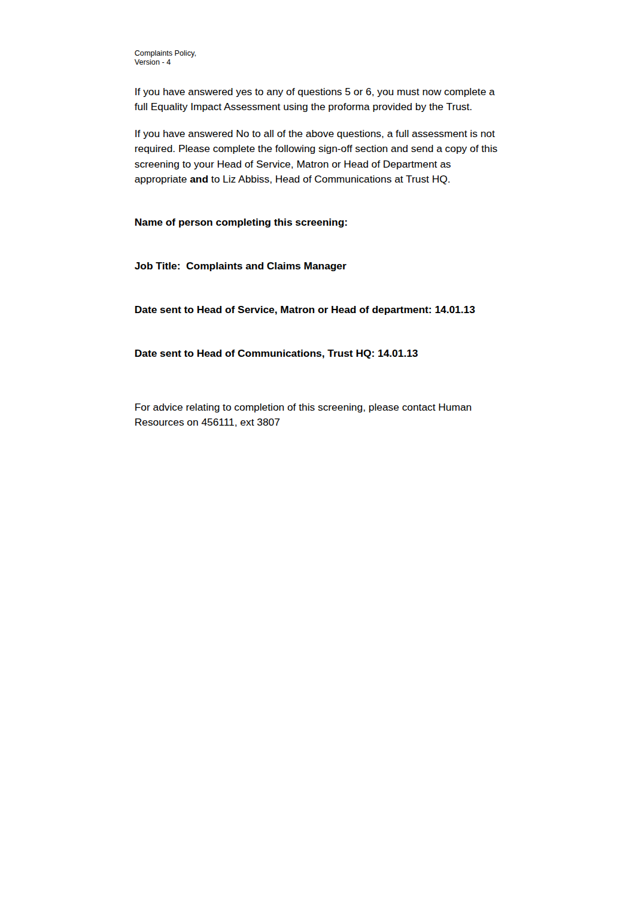Complaints Policy,
Version - 4
If you have answered yes to any of questions 5 or 6, you must now complete a full Equality Impact Assessment using the proforma provided by the Trust.
If you have answered No to all of the above questions, a full assessment is not required. Please complete the following sign-off section and send a copy of this screening to your Head of Service, Matron or Head of Department as appropriate and to Liz Abbiss, Head of Communications at Trust HQ.
Name of person completing this screening:
Job Title: Complaints and Claims Manager
Date sent to Head of Service, Matron or Head of department: 14.01.13
Date sent to Head of Communications, Trust HQ: 14.01.13
For advice relating to completion of this screening, please contact Human Resources on 456111, ext 3807